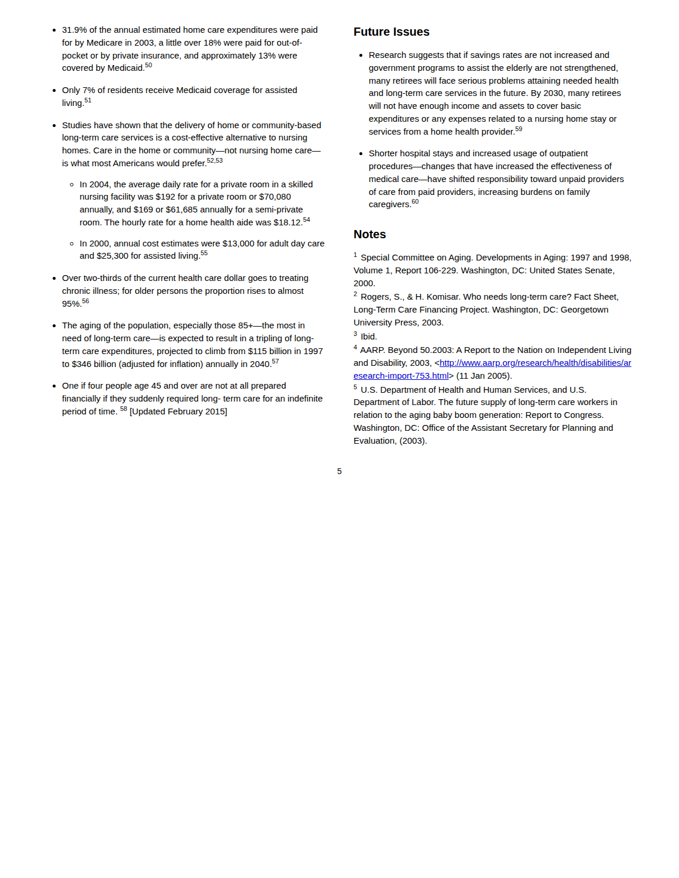31.9% of the annual estimated home care expenditures were paid for by Medicare in 2003, a little over 18% were paid for out-of-pocket or by private insurance, and approximately 13% were covered by Medicaid.50
Only 7% of residents receive Medicaid coverage for assisted living.51
Studies have shown that the delivery of home or community-based long-term care services is a cost-effective alternative to nursing homes. Care in the home or community—not nursing home care—is what most Americans would prefer.52,53
In 2004, the average daily rate for a private room in a skilled nursing facility was $192 for a private room or $70,080 annually, and $169 or $61,685 annually for a semi-private room. The hourly rate for a home health aide was $18.12.54
In 2000, annual cost estimates were $13,000 for adult day care and $25,300 for assisted living.55
Over two-thirds of the current health care dollar goes to treating chronic illness; for older persons the proportion rises to almost 95%.56
The aging of the population, especially those 85+—the most in need of long-term care—is expected to result in a tripling of long-term care expenditures, projected to climb from $115 billion in 1997 to $346 billion (adjusted for inflation) annually in 2040.57
One if four people age 45 and over are not at all prepared financially if they suddenly required long- term care for an indefinite period of time. 58 [Updated February 2015]
Future Issues
Research suggests that if savings rates are not increased and government programs to assist the elderly are not strengthened, many retirees will face serious problems attaining needed health and long-term care services in the future. By 2030, many retirees will not have enough income and assets to cover basic expenditures or any expenses related to a nursing home stay or services from a home health provider.59
Shorter hospital stays and increased usage of outpatient procedures—changes that have increased the effectiveness of medical care—have shifted responsibility toward unpaid providers of care from paid providers, increasing burdens on family caregivers.60
Notes
1 Special Committee on Aging. Developments in Aging: 1997 and 1998, Volume 1, Report 106-229. Washington, DC: United States Senate, 2000.
2 Rogers, S., & H. Komisar. Who needs long-term care? Fact Sheet, Long-Term Care Financing Project. Washington, DC: Georgetown University Press, 2003.
3 Ibid.
4 AARP. Beyond 50.2003: A Report to the Nation on Independent Living and Disability, 2003, <http://www.aarp.org/research/health/disabilities/aresearch-import-753.html> (11 Jan 2005).
5 U.S. Department of Health and Human Services, and U.S. Department of Labor. The future supply of long-term care workers in relation to the aging baby boom generation: Report to Congress. Washington, DC: Office of the Assistant Secretary for Planning and Evaluation, (2003).
5